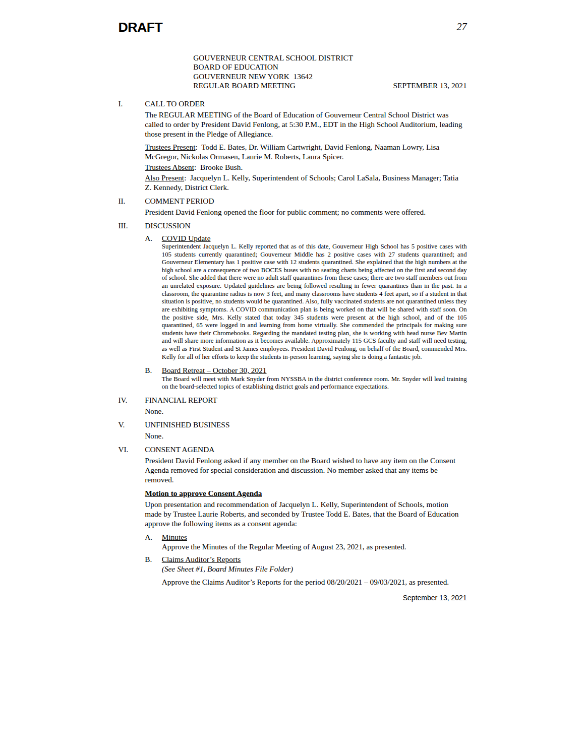DRAFT 27
Gouverneur Central School District Board of Education Gouverneur New York 13642 Regular Board Meeting September 13, 2021
I.
Call to Order
The REGULAR MEETING of the Board of Education of Gouverneur Central School District was called to order by President David Fenlong, at 5:30 P.M., EDT in the High School Auditorium, leading those present in the Pledge of Allegiance.
Trustees Present: Todd E. Bates, Dr. William Cartwright, David Fenlong, Naaman Lowry, Lisa McGregor, Nickolas Ormasen, Laurie M. Roberts, Laura Spicer.
Trustees Absent: Brooke Bush.
Also Present: Jacquelyn L. Kelly, Superintendent of Schools; Carol LaSala, Business Manager; Tatia Z. Kennedy, District Clerk.
II.
Comment Period
President David Fenlong opened the floor for public comment; no comments were offered.
III.
Discussion
A.
COVID Update
Superintendent Jacquelyn L. Kelly reported that as of this date, Gouverneur High School has 5 positive cases with 105 students currently quarantined; Gouverneur Middle has 2 positive cases with 27 students quarantined; and Gouverneur Elementary has 1 positive case with 12 students quarantined. She explained that the high numbers at the high school are a consequence of two BOCES buses with no seating charts being affected on the first and second day of school. She added that there were no adult staff quarantines from these cases; there are two staff members out from an unrelated exposure. Updated guidelines are being followed resulting in fewer quarantines than in the past. In a classroom, the quarantine radius is now 3 feet, and many classrooms have students 4 feet apart, so if a student in that situation is positive, no students would be quarantined. Also, fully vaccinated students are not quarantined unless they are exhibiting symptoms. A COVID communication plan is being worked on that will be shared with staff soon. On the positive side, Mrs. Kelly stated that today 345 students were present at the high school, and of the 105 quarantined, 65 were logged in and learning from home virtually. She commended the principals for making sure students have their Chromebooks. Regarding the mandated testing plan, she is working with head nurse Bev Martin and will share more information as it becomes available. Approximately 115 GCS faculty and staff will need testing, as well as First Student and St James employees. President David Fenlong, on behalf of the Board, commended Mrs. Kelly for all of her efforts to keep the students in-person learning, saying she is doing a fantastic job.
B.
Board Retreat – October 30, 2021
The Board will meet with Mark Snyder from NYSSBA in the district conference room. Mr. Snyder will lead training on the board-selected topics of establishing district goals and performance expectations.
IV.
Financial Report
None.
V.
Unfinished Business
None.
VI.
Consent Agenda
President David Fenlong asked if any member on the Board wished to have any item on the Consent Agenda removed for special consideration and discussion. No member asked that any items be removed.
Motion to approve Consent Agenda
Upon presentation and recommendation of Jacquelyn L. Kelly, Superintendent of Schools, motion made by Trustee Laurie Roberts, and seconded by Trustee Todd E. Bates, that the Board of Education approve the following items as a consent agenda:
A.
Minutes
Approve the Minutes of the Regular Meeting of August 23, 2021, as presented.
B.
Claims Auditor’s Reports
(See Sheet #1, Board Minutes File Folder)
Approve the Claims Auditor’s Reports for the period 08/20/2021 – 09/03/2021, as presented.
September 13, 2021